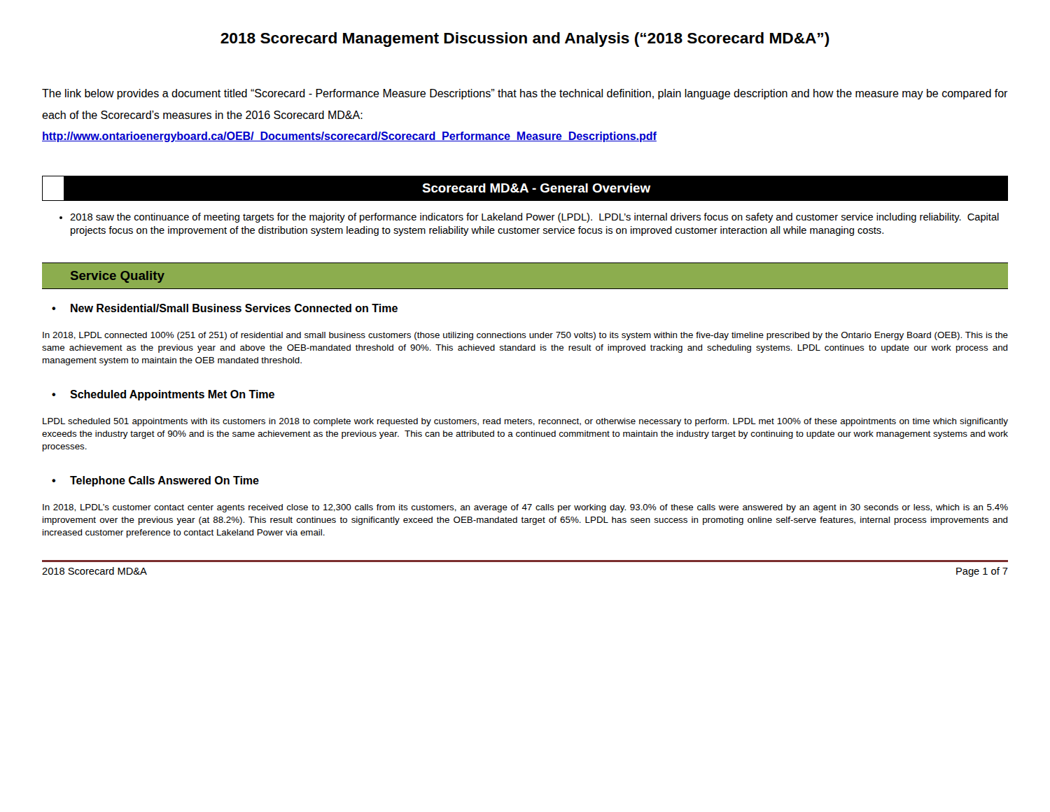2018 Scorecard Management Discussion and Analysis (“2018 Scorecard MD&A”)
The link below provides a document titled “Scorecard - Performance Measure Descriptions” that has the technical definition, plain language description and how the measure may be compared for each of the Scorecard’s measures in the 2016 Scorecard MD&A:
http://www.ontarioenergyboard.ca/OEB/_Documents/scorecard/Scorecard_Performance_Measure_Descriptions.pdf
Scorecard MD&A - General Overview
2018 saw the continuance of meeting targets for the majority of performance indicators for Lakeland Power (LPDL). LPDL’s internal drivers focus on safety and customer service including reliability. Capital projects focus on the improvement of the distribution system leading to system reliability while customer service focus is on improved customer interaction all while managing costs.
Service Quality
New Residential/Small Business Services Connected on Time
In 2018, LPDL connected 100% (251 of 251) of residential and small business customers (those utilizing connections under 750 volts) to its system within the five-day timeline prescribed by the Ontario Energy Board (OEB). This is the same achievement as the previous year and above the OEB-mandated threshold of 90%. This achieved standard is the result of improved tracking and scheduling systems. LPDL continues to update our work process and management system to maintain the OEB mandated threshold.
Scheduled Appointments Met On Time
LPDL scheduled 501 appointments with its customers in 2018 to complete work requested by customers, read meters, reconnect, or otherwise necessary to perform. LPDL met 100% of these appointments on time which significantly exceeds the industry target of 90% and is the same achievement as the previous year. This can be attributed to a continued commitment to maintain the industry target by continuing to update our work management systems and work processes.
Telephone Calls Answered On Time
In 2018, LPDL’s customer contact center agents received close to 12,300 calls from its customers, an average of 47 calls per working day. 93.0% of these calls were answered by an agent in 30 seconds or less, which is an 5.4% improvement over the previous year (at 88.2%). This result continues to significantly exceed the OEB-mandated target of 65%. LPDL has seen success in promoting online self-serve features, internal process improvements and increased customer preference to contact Lakeland Power via email.
2018 Scorecard MD&A Page 1 of 7